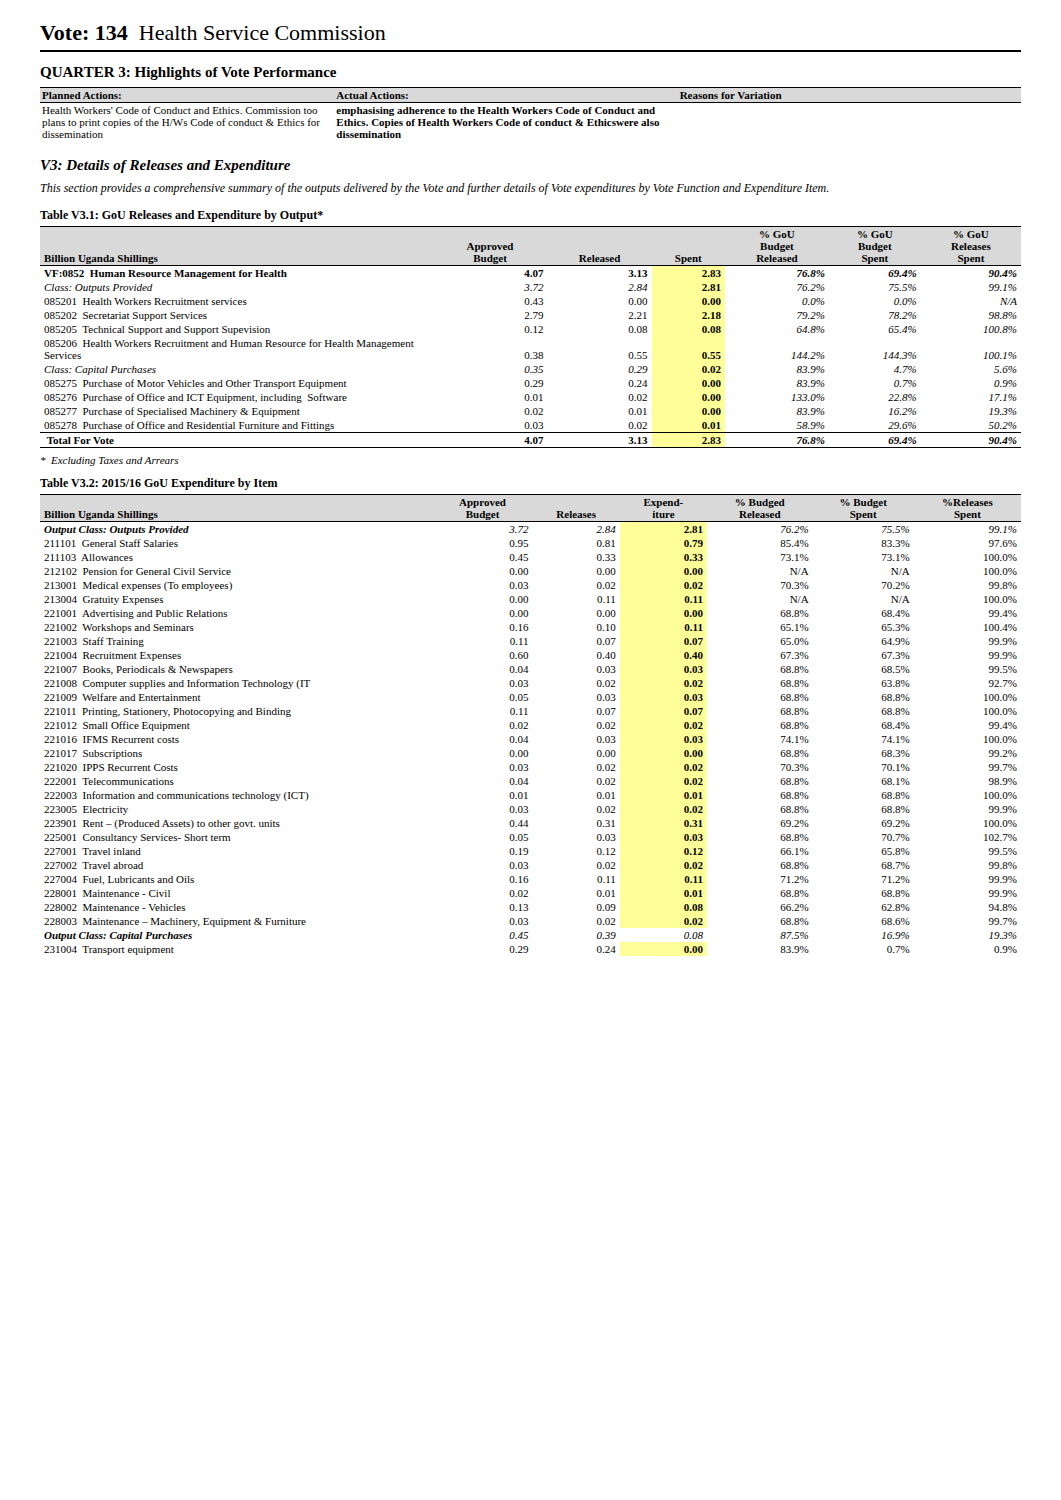Vote: 134 Health Service Commission
QUARTER 3: Highlights of Vote Performance
| Planned Actions: | Actual Actions: | Reasons for Variation |
| --- | --- | --- |
| Health Workers' Code of Conduct and Ethics. Commission too plans to print copies of the H/Ws Code of conduct & Ethics for dissemination | emphasising adherence to the Health Workers Code of Conduct and Ethics. Copies of Health Workers Code of conduct & Ethicswere also dissemination | |
V3: Details of Releases and Expenditure
This section provides a comprehensive summary of the outputs delivered by the Vote and further details of Vote expenditures by Vote Function and Expenditure Item.
Table V3.1: GoU Releases and Expenditure by Output*
| Billion Uganda Shillings | Approved Budget | Released | Spent | % GoU Budget Released | % GoU Budget Spent | % GoU Releases Spent |
| --- | --- | --- | --- | --- | --- | --- |
| VF:0852 Human Resource Management for Health | 4.07 | 3.13 | 2.83 | 76.8% | 69.4% | 90.4% |
| Class: Outputs Provided | 3.72 | 2.84 | 2.81 | 76.2% | 75.5% | 99.1% |
| 085201 Health Workers Recruitment services | 0.43 | 0.00 | 0.00 | 0.0% | 0.0% | N/A |
| 085202 Secretariat Support Services | 2.79 | 2.21 | 2.18 | 79.2% | 78.2% | 98.8% |
| 085205 Technical Support and Support Supevision | 0.12 | 0.08 | 0.08 | 64.8% | 65.4% | 100.8% |
| 085206 Health Workers Recruitment and Human Resource for Health Management Services | 0.38 | 0.55 | 0.55 | 144.2% | 144.3% | 100.1% |
| Class: Capital Purchases | 0.35 | 0.29 | 0.02 | 83.9% | 4.7% | 5.6% |
| 085275 Purchase of Motor Vehicles and Other Transport Equipment | 0.29 | 0.24 | 0.00 | 83.9% | 0.7% | 0.9% |
| 085276 Purchase of Office and ICT Equipment, including Software | 0.01 | 0.02 | 0.00 | 133.0% | 22.8% | 17.1% |
| 085277 Purchase of Specialised Machinery & Equipment | 0.02 | 0.01 | 0.00 | 83.9% | 16.2% | 19.3% |
| 085278 Purchase of Office and Residential Furniture and Fittings | 0.03 | 0.02 | 0.01 | 58.9% | 29.6% | 50.2% |
| Total For Vote | 4.07 | 3.13 | 2.83 | 76.8% | 69.4% | 90.4% |
* Excluding Taxes and Arrears
Table V3.2: 2015/16 GoU Expenditure by Item
| Billion Uganda Shillings | Approved Budget | Releases | Expend- iture | % Budged Released | % Budget Spent | %Releases Spent |
| --- | --- | --- | --- | --- | --- | --- |
| Output Class: Outputs Provided | 3.72 | 2.84 | 2.81 | 76.2% | 75.5% | 99.1% |
| 211101 General Staff Salaries | 0.95 | 0.81 | 0.79 | 85.4% | 83.3% | 97.6% |
| 211103 Allowances | 0.45 | 0.33 | 0.33 | 73.1% | 73.1% | 100.0% |
| 212102 Pension for General Civil Service | 0.00 | 0.00 | 0.00 | N/A | N/A | 100.0% |
| 213001 Medical expenses (To employees) | 0.03 | 0.02 | 0.02 | 70.3% | 70.2% | 99.8% |
| 213004 Gratuity Expenses | 0.00 | 0.11 | 0.11 | N/A | N/A | 100.0% |
| 221001 Advertising and Public Relations | 0.00 | 0.00 | 0.00 | 68.8% | 68.4% | 99.4% |
| 221002 Workshops and Seminars | 0.16 | 0.10 | 0.11 | 65.1% | 65.3% | 100.4% |
| 221003 Staff Training | 0.11 | 0.07 | 0.07 | 65.0% | 64.9% | 99.9% |
| 221004 Recruitment Expenses | 0.60 | 0.40 | 0.40 | 67.3% | 67.3% | 99.9% |
| 221007 Books, Periodicals & Newspapers | 0.04 | 0.03 | 0.03 | 68.8% | 68.5% | 99.5% |
| 221008 Computer supplies and Information Technology (IT | 0.03 | 0.02 | 0.02 | 68.8% | 63.8% | 92.7% |
| 221009 Welfare and Entertainment | 0.05 | 0.03 | 0.03 | 68.8% | 68.8% | 100.0% |
| 221011 Printing, Stationery, Photocopying and Binding | 0.11 | 0.07 | 0.07 | 68.8% | 68.8% | 100.0% |
| 221012 Small Office Equipment | 0.02 | 0.02 | 0.02 | 68.8% | 68.4% | 99.4% |
| 221016 IFMS Recurrent costs | 0.04 | 0.03 | 0.03 | 74.1% | 74.1% | 100.0% |
| 221017 Subscriptions | 0.00 | 0.00 | 0.00 | 68.8% | 68.3% | 99.2% |
| 221020 IPPS Recurrent Costs | 0.03 | 0.02 | 0.02 | 70.3% | 70.1% | 99.7% |
| 222001 Telecommunications | 0.04 | 0.02 | 0.02 | 68.8% | 68.1% | 98.9% |
| 222003 Information and communications technology (ICT) | 0.01 | 0.01 | 0.01 | 68.8% | 68.8% | 100.0% |
| 223005 Electricity | 0.03 | 0.02 | 0.02 | 68.8% | 68.8% | 99.9% |
| 223901 Rent – (Produced Assets) to other govt. units | 0.44 | 0.31 | 0.31 | 69.2% | 69.2% | 100.0% |
| 225001 Consultancy Services- Short term | 0.05 | 0.03 | 0.03 | 68.8% | 70.7% | 102.7% |
| 227001 Travel inland | 0.19 | 0.12 | 0.12 | 66.1% | 65.8% | 99.5% |
| 227002 Travel abroad | 0.03 | 0.02 | 0.02 | 68.8% | 68.7% | 99.8% |
| 227004 Fuel, Lubricants and Oils | 0.16 | 0.11 | 0.11 | 71.2% | 71.2% | 99.9% |
| 228001 Maintenance - Civil | 0.02 | 0.01 | 0.01 | 68.8% | 68.8% | 99.9% |
| 228002 Maintenance - Vehicles | 0.13 | 0.09 | 0.08 | 66.2% | 62.8% | 94.8% |
| 228003 Maintenance – Machinery, Equipment & Furniture | 0.03 | 0.02 | 0.02 | 68.8% | 68.6% | 99.7% |
| Output Class: Capital Purchases | 0.45 | 0.39 | 0.08 | 87.5% | 16.9% | 19.3% |
| 231004 Transport equipment | 0.29 | 0.24 | 0.00 | 83.9% | 0.7% | 0.9% |